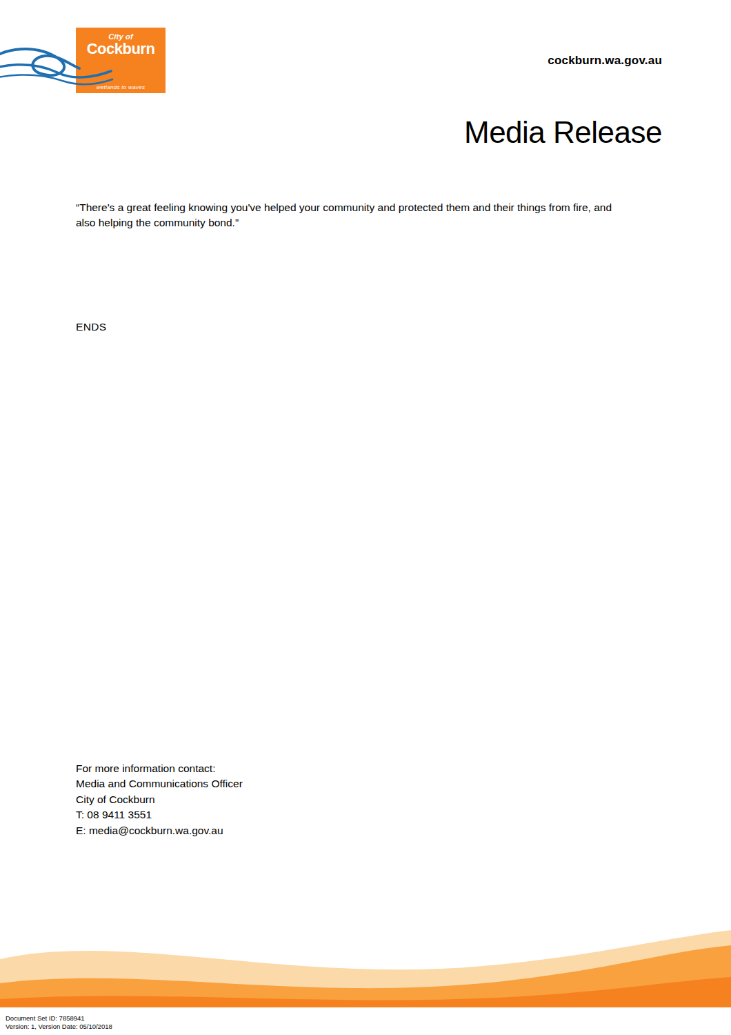City of
Cockburn
wetlands to waves
cockburn.wa.gov.au
Media Release
“There's a great feeling knowing you've helped your community and protected them and their things from fire, and also helping the community bond.”
ENDS
For more information contact:
Media and Communications Officer
City of Cockburn
T: 08 9411 3551
E: media@cockburn.wa.gov.au
Document Set ID: 7858941
Version: 1, Version Date: 05/10/2018